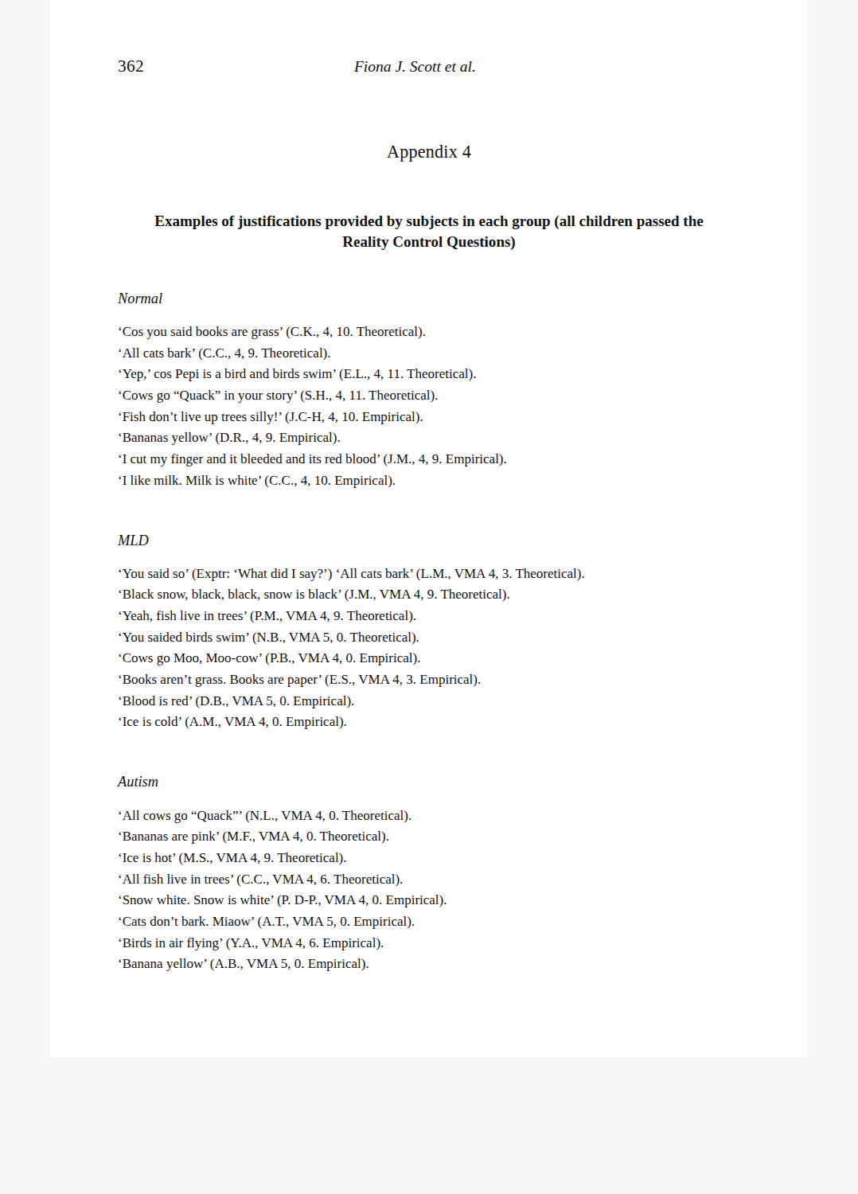362 Fiona J. Scott et al.
Appendix 4
Examples of justifications provided by subjects in each group (all children passed the Reality Control Questions)
Normal
‘Cos you said books are grass’ (C.K., 4, 10. Theoretical).
‘All cats bark’ (C.C., 4, 9. Theoretical).
‘Yep,’ cos Pepi is a bird and birds swim’ (E.L., 4, 11. Theoretical).
‘Cows go “Quack” in your story’ (S.H., 4, 11. Theoretical).
‘Fish don’t live up trees silly!’ (J.C-H, 4, 10. Empirical).
‘Bananas yellow’ (D.R., 4, 9. Empirical).
‘I cut my finger and it bleeded and its red blood’ (J.M., 4, 9. Empirical).
‘I like milk. Milk is white’ (C.C., 4, 10. Empirical).
MLD
‘You said so’ (Exptr: ‘What did I say?’) ‘All cats bark’ (L.M., VMA 4, 3. Theoretical).
‘Black snow, black, black, snow is black’ (J.M., VMA 4, 9. Theoretical).
‘Yeah, fish live in trees’ (P.M., VMA 4, 9. Theoretical).
‘You saided birds swim’ (N.B., VMA 5, 0. Theoretical).
‘Cows go Moo, Moo-cow’ (P.B., VMA 4, 0. Empirical).
‘Books aren’t grass. Books are paper’ (E.S., VMA 4, 3. Empirical).
‘Blood is red’ (D.B., VMA 5, 0. Empirical).
‘Ice is cold’ (A.M., VMA 4, 0. Empirical).
Autism
‘All cows go “Quack”’ (N.L., VMA 4, 0. Theoretical).
‘Bananas are pink’ (M.F., VMA 4, 0. Theoretical).
‘Ice is hot’ (M.S., VMA 4, 9. Theoretical).
‘All fish live in trees’ (C.C., VMA 4, 6. Theoretical).
‘Snow white. Snow is white’ (P. D-P., VMA 4, 0. Empirical).
‘Cats don’t bark. Miaow’ (A.T., VMA 5, 0. Empirical).
‘Birds in air flying’ (Y.A., VMA 4, 6. Empirical).
‘Banana yellow’ (A.B., VMA 5, 0. Empirical).